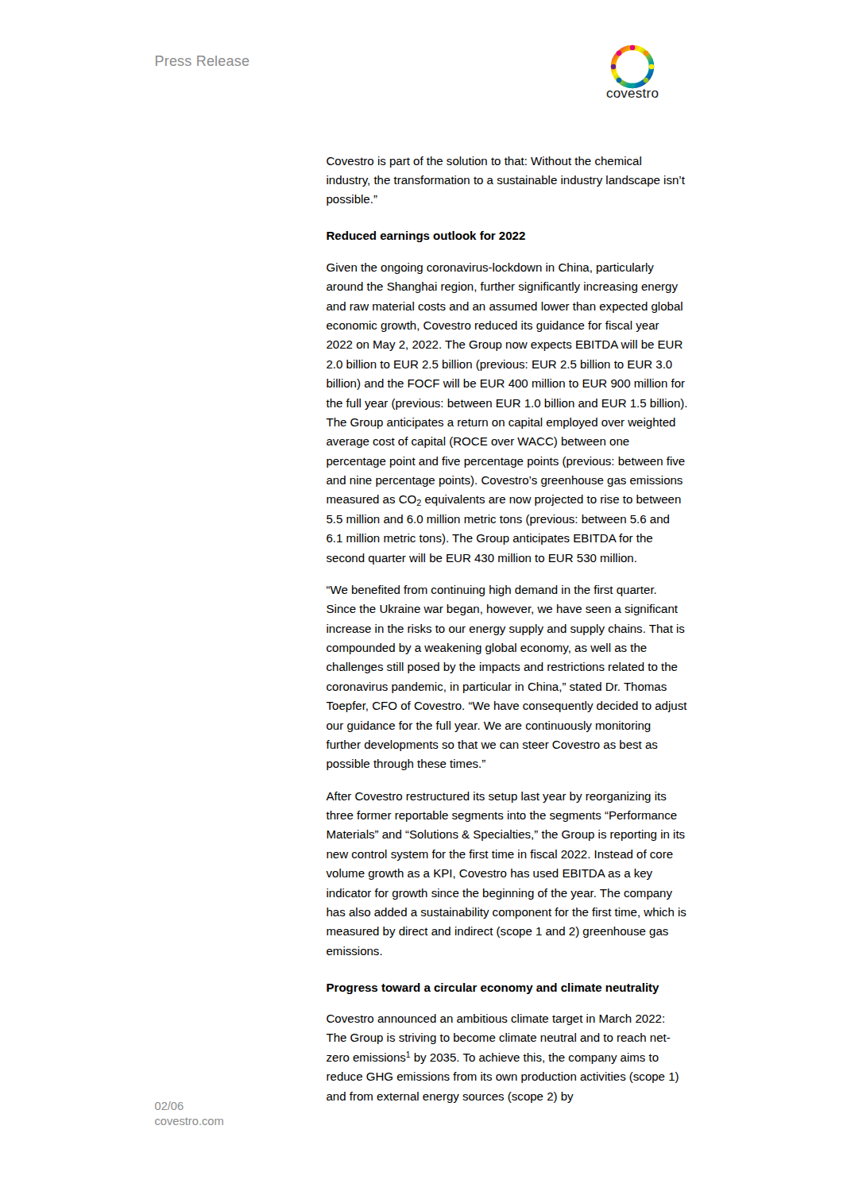Press Release
covestro
Covestro is part of the solution to that: Without the chemical industry, the transformation to a sustainable industry landscape isn’t possible.”
Reduced earnings outlook for 2022
Given the ongoing coronavirus-lockdown in China, particularly around the Shanghai region, further significantly increasing energy and raw material costs and an assumed lower than expected global economic growth, Covestro reduced its guidance for fiscal year 2022 on May 2, 2022. The Group now expects EBITDA will be EUR 2.0 billion to EUR 2.5 billion (previous: EUR 2.5 billion to EUR 3.0 billion) and the FOCF will be EUR 400 million to EUR 900 million for the full year (previous: between EUR 1.0 billion and EUR 1.5 billion). The Group anticipates a return on capital employed over weighted average cost of capital (ROCE over WACC) between one percentage point and five percentage points (previous: between five and nine percentage points). Covestro’s greenhouse gas emissions measured as CO2 equivalents are now projected to rise to between 5.5 million and 6.0 million metric tons (previous: between 5.6 and 6.1 million metric tons). The Group anticipates EBITDA for the second quarter will be EUR 430 million to EUR 530 million.
“We benefited from continuing high demand in the first quarter. Since the Ukraine war began, however, we have seen a significant increase in the risks to our energy supply and supply chains. That is compounded by a weakening global economy, as well as the challenges still posed by the impacts and restrictions related to the coronavirus pandemic, in particular in China,” stated Dr. Thomas Toepfer, CFO of Covestro. “We have consequently decided to adjust our guidance for the full year. We are continuously monitoring further developments so that we can steer Covestro as best as possible through these times.”
After Covestro restructured its setup last year by reorganizing its three former reportable segments into the segments “Performance Materials” and “Solutions & Specialties,” the Group is reporting in its new control system for the first time in fiscal 2022. Instead of core volume growth as a KPI, Covestro has used EBITDA as a key indicator for growth since the beginning of the year. The company has also added a sustainability component for the first time, which is measured by direct and indirect (scope 1 and 2) greenhouse gas emissions.
Progress toward a circular economy and climate neutrality
Covestro announced an ambitious climate target in March 2022: The Group is striving to become climate neutral and to reach net-zero emissions1 by 2035. To achieve this, the company aims to reduce GHG emissions from its own production activities (scope 1) and from external energy sources (scope 2) by
02/06
covestro.com